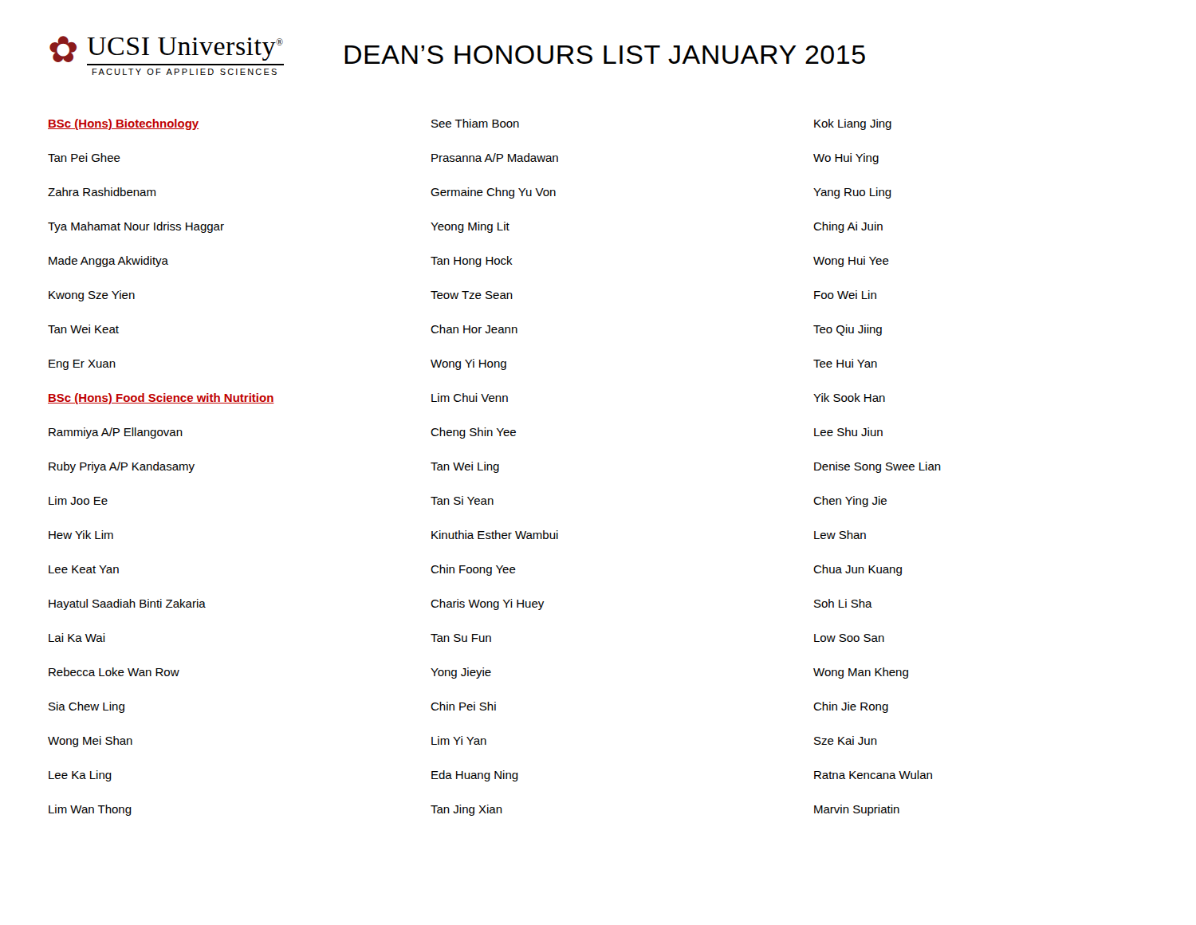✿
UCSI University®
FACULTY OF APPLIED SCIENCES
DEAN’S HONOURS LIST JANUARY 2015
BSc (Hons) Biotechnology
Tan Pei Ghee
Zahra Rashidbenam
Tya Mahamat Nour Idriss Haggar
Made Angga Akwiditya
Kwong Sze Yien
Tan Wei Keat
Eng Er Xuan
BSc (Hons) Food Science with Nutrition
Rammiya A/P Ellangovan
Ruby Priya A/P Kandasamy
Lim Joo Ee
Hew Yik Lim
Lee Keat Yan
Hayatul Saadiah Binti Zakaria
Lai Ka Wai
Rebecca Loke Wan Row
Sia Chew Ling
Wong Mei Shan
Lee Ka Ling
Lim Wan Thong
See Thiam Boon
Prasanna A/P Madawan
Germaine Chng Yu Von
Yeong Ming Lit
Tan Hong Hock
Teow Tze Sean
Chan Hor Jeann
Wong Yi Hong
Lim Chui Venn
Cheng Shin Yee
Tan Wei Ling
Tan Si Yean
Kinuthia Esther Wambui
Chin Foong Yee
Charis Wong Yi Huey
Tan Su Fun
Yong Jieyie
Chin Pei Shi
Lim Yi Yan
Eda Huang Ning
Tan Jing Xian
Kok Liang Jing
Wo Hui Ying
Yang Ruo Ling
Ching Ai Juin
Wong Hui Yee
Foo Wei Lin
Teo Qiu Jiing
Tee Hui Yan
Yik Sook Han
Lee Shu Jiun
Denise Song Swee Lian
Chen Ying Jie
Lew Shan
Chua Jun Kuang
Soh Li Sha
Low Soo San
Wong Man Kheng
Chin Jie Rong
Sze Kai Jun
Ratna Kencana Wulan
Marvin Supriatin